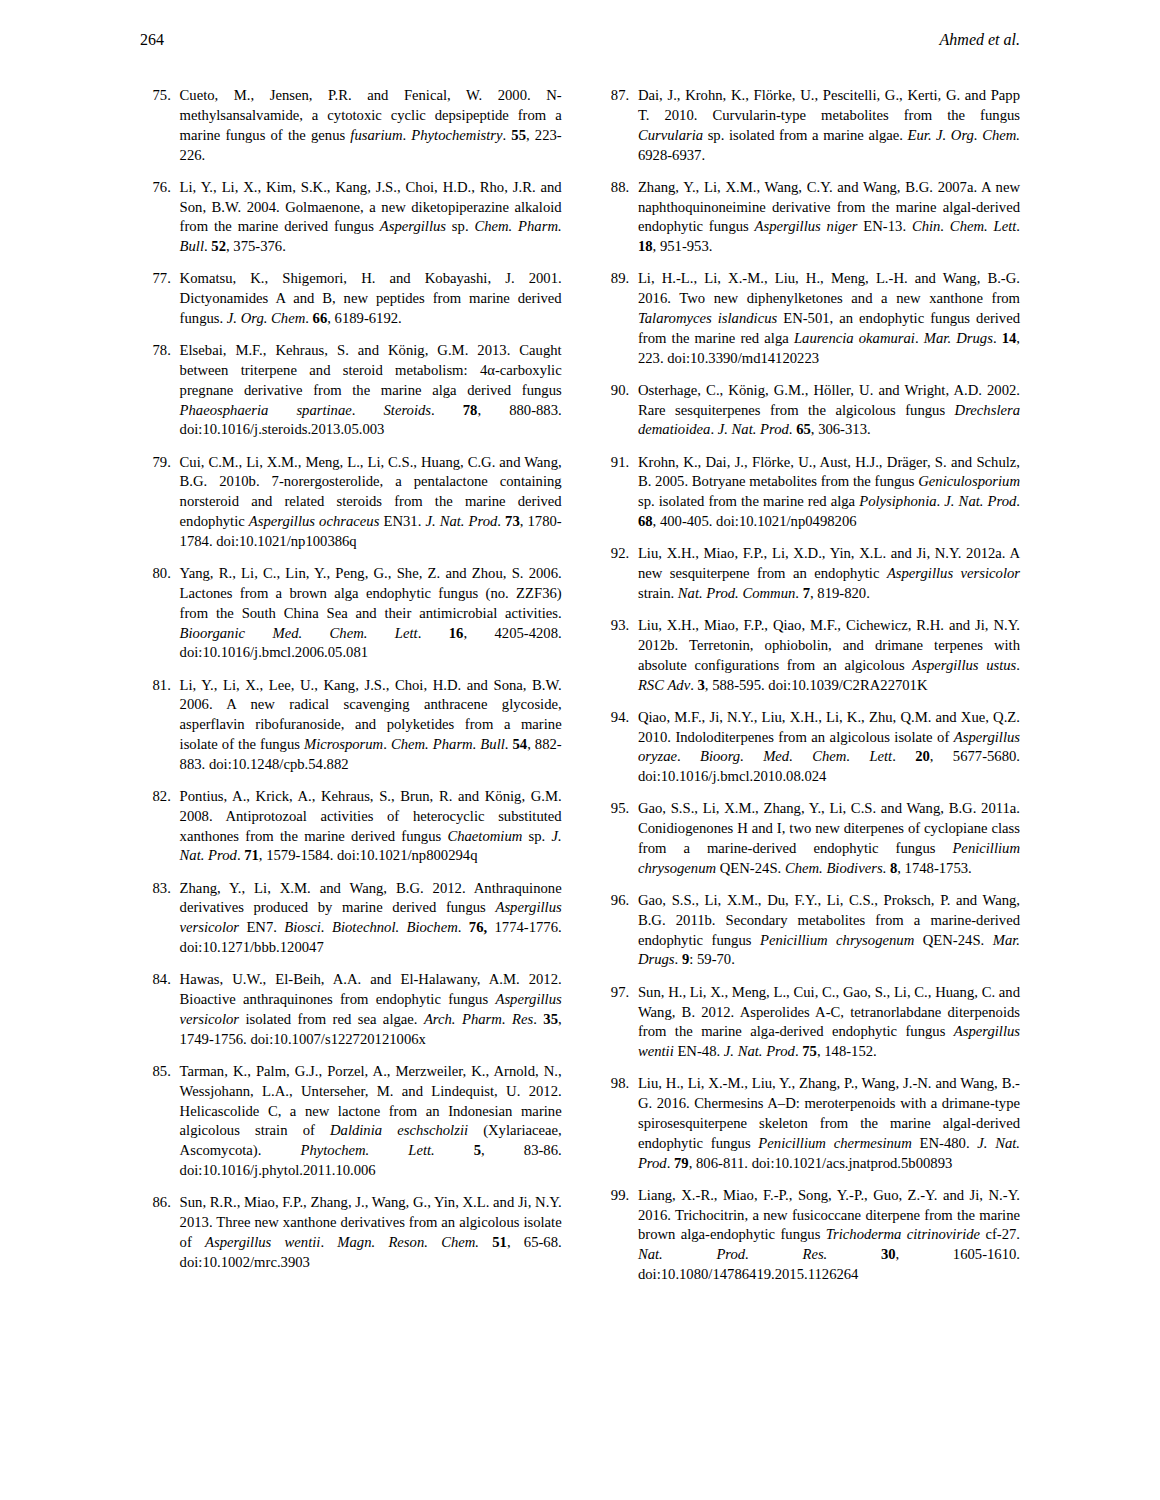264 Ahmed et al.
75. Cueto, M., Jensen, P.R. and Fenical, W. 2000. N-methylsansalvamide, a cytotoxic cyclic depsipeptide from a marine fungus of the genus fusarium. Phytochemistry. 55, 223-226.
76. Li, Y., Li, X., Kim, S.K., Kang, J.S., Choi, H.D., Rho, J.R. and Son, B.W. 2004. Golmaenone, a new diketopiperazine alkaloid from the marine derived fungus Aspergillus sp. Chem. Pharm. Bull. 52, 375-376.
77. Komatsu, K., Shigemori, H. and Kobayashi, J. 2001. Dictyonamides A and B, new peptides from marine derived fungus. J. Org. Chem. 66, 6189-6192.
78. Elsebai, M.F., Kehraus, S. and König, G.M. 2013. Caught between triterpene and steroid metabolism: 4α-carboxylic pregnane derivative from the marine alga derived fungus Phaeosphaeria spartinae. Steroids. 78, 880-883. doi:10.1016/j.steroids.2013.05.003
79. Cui, C.M., Li, X.M., Meng, L., Li, C.S., Huang, C.G. and Wang, B.G. 2010b. 7-norergosterolide, a pentalactone containing norsteroid and related steroids from the marine derived endophytic Aspergillus ochraceus EN31. J. Nat. Prod. 73, 1780-1784. doi:10.1021/np100386q
80. Yang, R., Li, C., Lin, Y., Peng, G., She, Z. and Zhou, S. 2006. Lactones from a brown alga endophytic fungus (no. ZZF36) from the South China Sea and their antimicrobial activities. Bioorganic Med. Chem. Lett. 16, 4205-4208. doi:10.1016/j.bmcl.2006.05.081
81. Li, Y., Li, X., Lee, U., Kang, J.S., Choi, H.D. and Sona, B.W. 2006. A new radical scavenging anthracene glycoside, asperflavin ribofuranoside, and polyketides from a marine isolate of the fungus Microsporum. Chem. Pharm. Bull. 54, 882-883. doi:10.1248/cpb.54.882
82. Pontius, A., Krick, A., Kehraus, S., Brun, R. and König, G.M. 2008. Antiprotozoal activities of heterocyclic substituted xanthones from the marine derived fungus Chaetomium sp. J. Nat. Prod. 71, 1579-1584. doi:10.1021/np800294q
83. Zhang, Y., Li, X.M. and Wang, B.G. 2012. Anthraquinone derivatives produced by marine derived fungus Aspergillus versicolor EN7. Biosci. Biotechnol. Biochem. 76, 1774-1776. doi:10.1271/bbb.120047
84. Hawas, U.W., El-Beih, A.A. and El-Halawany, A.M. 2012. Bioactive anthraquinones from endophytic fungus Aspergillus versicolor isolated from red sea algae. Arch. Pharm. Res. 35, 1749-1756. doi:10.1007/s122720121006x
85. Tarman, K., Palm, G.J., Porzel, A., Merzweiler, K., Arnold, N., Wessjohann, L.A., Unterseher, M. and Lindequist, U. 2012. Helicascolide C, a new lactone from an Indonesian marine algicolous strain of Daldinia eschscholzii (Xylariaceae, Ascomycota). Phytochem. Lett. 5, 83-86. doi:10.1016/j.phytol.2011.10.006
86. Sun, R.R., Miao, F.P., Zhang, J., Wang, G., Yin, X.L. and Ji, N.Y. 2013. Three new xanthone derivatives from an algicolous isolate of Aspergillus wentii. Magn. Reson. Chem. 51, 65-68. doi:10.1002/mrc.3903
87. Dai, J., Krohn, K., Flörke, U., Pescitelli, G., Kerti, G. and Papp T. 2010. Curvularin-type metabolites from the fungus Curvularia sp. isolated from a marine algae. Eur. J. Org. Chem. 6928-6937.
88. Zhang, Y., Li, X.M., Wang, C.Y. and Wang, B.G. 2007a. A new naphthoquinoneimine derivative from the marine algal-derived endophytic fungus Aspergillus niger EN-13. Chin. Chem. Lett. 18, 951-953.
89. Li, H.-L., Li, X.-M., Liu, H., Meng, L.-H. and Wang, B.-G. 2016. Two new diphenylketones and a new xanthone from Talaromyces islandicus EN-501, an endophytic fungus derived from the marine red alga Laurencia okamurai. Mar. Drugs. 14, 223. doi:10.3390/md14120223
90. Osterhage, C., König, G.M., Höller, U. and Wright, A.D. 2002. Rare sesquiterpenes from the algicolous fungus Drechslera dematioidea. J. Nat. Prod. 65, 306-313.
91. Krohn, K., Dai, J., Flörke, U., Aust, H.J., Dräger, S. and Schulz, B. 2005. Botryane metabolites from the fungus Geniculosporium sp. isolated from the marine red alga Polysiphonia. J. Nat. Prod. 68, 400-405. doi:10.1021/np0498206
92. Liu, X.H., Miao, F.P., Li, X.D., Yin, X.L. and Ji, N.Y. 2012a. A new sesquiterpene from an endophytic Aspergillus versicolor strain. Nat. Prod. Commun. 7, 819-820.
93. Liu, X.H., Miao, F.P., Qiao, M.F., Cichewicz, R.H. and Ji, N.Y. 2012b. Terretonin, ophiobolin, and drimane terpenes with absolute configurations from an algicolous Aspergillus ustus. RSC Adv. 3, 588-595. doi:10.1039/C2RA22701K
94. Qiao, M.F., Ji, N.Y., Liu, X.H., Li, K., Zhu, Q.M. and Xue, Q.Z. 2010. Indoloditerpenes from an algicolous isolate of Aspergillus oryzae. Bioorg. Med. Chem. Lett. 20, 5677-5680. doi:10.1016/j.bmcl.2010.08.024
95. Gao, S.S., Li, X.M., Zhang, Y., Li, C.S. and Wang, B.G. 2011a. Conidiogenones H and I, two new diterpenes of cyclopiane class from a marine-derived endophytic fungus Penicillium chrysogenum QEN-24S. Chem. Biodivers. 8, 1748-1753.
96. Gao, S.S., Li, X.M., Du, F.Y., Li, C.S., Proksch, P. and Wang, B.G. 2011b. Secondary metabolites from a marine-derived endophytic fungus Penicillium chrysogenum QEN-24S. Mar. Drugs. 9: 59-70.
97. Sun, H., Li, X., Meng, L., Cui, C., Gao, S., Li, C., Huang, C. and Wang, B. 2012. Asperolides A-C, tetranorlabdane diterpenoids from the marine alga-derived endophytic fungus Aspergillus wentii EN-48. J. Nat. Prod. 75, 148-152.
98. Liu, H., Li, X.-M., Liu, Y., Zhang, P., Wang, J.-N. and Wang, B.-G. 2016. Chermesins A–D: meroterpenoids with a drimane-type spirosesquiterpene skeleton from the marine algal-derived endophytic fungus Penicillium chermesinum EN-480. J. Nat. Prod. 79, 806-811. doi:10.1021/acs.jnatprod.5b00893
99. Liang, X.-R., Miao, F.-P., Song, Y.-P., Guo, Z.-Y. and Ji, N.-Y. 2016. Trichocitrin, a new fusicoccane diterpene from the marine brown alga-endophytic fungus Trichoderma citrinoviride cf-27. Nat. Prod. Res. 30, 1605-1610. doi:10.1080/14786419.2015.1126264